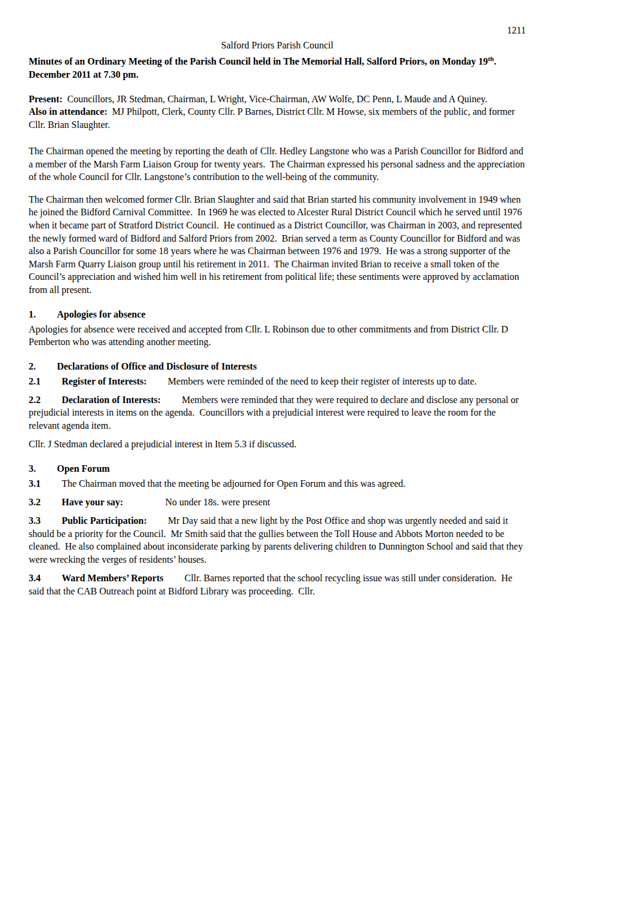1211
Salford Priors Parish Council
Minutes of an Ordinary Meeting of the Parish Council held in The Memorial Hall, Salford Priors, on Monday 19th. December 2011 at 7.30 pm.
Present: Councillors, JR Stedman, Chairman, L Wright, Vice-Chairman, AW Wolfe, DC Penn, L Maude and A Quiney.
Also in attendance: MJ Philpott, Clerk, County Cllr. P Barnes, District Cllr. M Howse, six members of the public, and former Cllr. Brian Slaughter.
The Chairman opened the meeting by reporting the death of Cllr. Hedley Langstone who was a Parish Councillor for Bidford and a member of the Marsh Farm Liaison Group for twenty years. The Chairman expressed his personal sadness and the appreciation of the whole Council for Cllr. Langstone’s contribution to the well-being of the community.
The Chairman then welcomed former Cllr. Brian Slaughter and said that Brian started his community involvement in 1949 when he joined the Bidford Carnival Committee. In 1969 he was elected to Alcester Rural District Council which he served until 1976 when it became part of Stratford District Council. He continued as a District Councillor, was Chairman in 2003, and represented the newly formed ward of Bidford and Salford Priors from 2002. Brian served a term as County Councillor for Bidford and was also a Parish Councillor for some 18 years where he was Chairman between 1976 and 1979. He was a strong supporter of the Marsh Farm Quarry Liaison group until his retirement in 2011. The Chairman invited Brian to receive a small token of the Council’s appreciation and wished him well in his retirement from political life; these sentiments were approved by acclamation from all present.
1. Apologies for absence
Apologies for absence were received and accepted from Cllr. L Robinson due to other commitments and from District Cllr. D Pemberton who was attending another meeting.
2. Declarations of Office and Disclosure of Interests
2.1 Register of Interests: Members were reminded of the need to keep their register of interests up to date.
2.2 Declaration of Interests: Members were reminded that they were required to declare and disclose any personal or prejudicial interests in items on the agenda. Councillors with a prejudicial interest were required to leave the room for the relevant agenda item.
Cllr. J Stedman declared a prejudicial interest in Item 5.3 if discussed.
3. Open Forum
3.1 The Chairman moved that the meeting be adjourned for Open Forum and this was agreed.
3.2 Have your say: No under 18s. were present
3.3 Public Participation: Mr Day said that a new light by the Post Office and shop was urgently needed and said it should be a priority for the Council. Mr Smith said that the gullies between the Toll House and Abbots Morton needed to be cleaned. He also complained about inconsiderate parking by parents delivering children to Dunnington School and said that they were wrecking the verges of residents’ houses.
3.4 Ward Members’ Reports Cllr. Barnes reported that the school recycling issue was still under consideration. He said that the CAB Outreach point at Bidford Library was proceeding. Cllr.